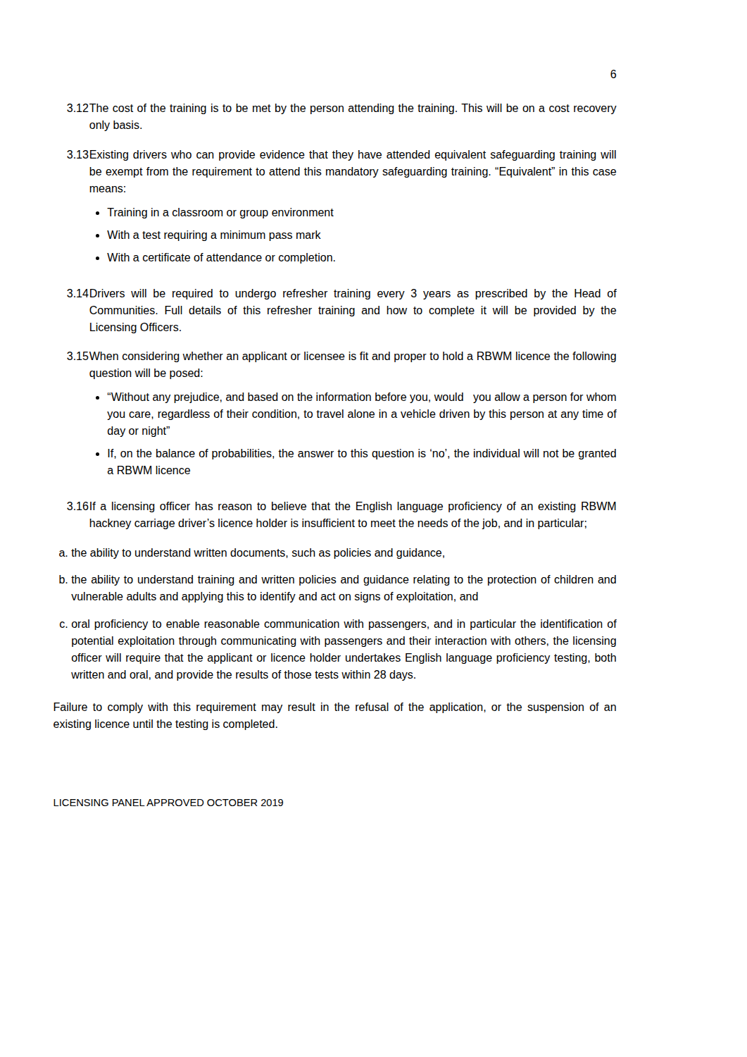6
3.12
The cost of the training is to be met by the person attending the training. This will be on a cost recovery only basis.
3.13
Existing drivers who can provide evidence that they have attended equivalent safeguarding training will be exempt from the requirement to attend this mandatory safeguarding training. “Equivalent” in this case means:
Training in a classroom or group environment
With a test requiring a minimum pass mark
With a certificate of attendance or completion.
3.14
Drivers will be required to undergo refresher training every 3 years as prescribed by the Head of Communities. Full details of this refresher training and how to complete it will be provided by the Licensing Officers.
3.15
When considering whether an applicant or licensee is fit and proper to hold a RBWM licence the following question will be posed:
“Without any prejudice, and based on the information before you, would you allow a person for whom you care, regardless of their condition, to travel alone in a vehicle driven by this person at any time of day or night”
If, on the balance of probabilities, the answer to this question is ‘no’, the individual will not be granted a RBWM licence
3.16
If a licensing officer has reason to believe that the English language proficiency of an existing RBWM hackney carriage driver’s licence holder is insufficient to meet the needs of the job, and in particular;
the ability to understand written documents, such as policies and guidance,
the ability to understand training and written policies and guidance relating to the protection of children and vulnerable adults and applying this to identify and act on signs of exploitation, and
oral proficiency to enable reasonable communication with passengers, and in particular the identification of potential exploitation through communicating with passengers and their interaction with others, the licensing officer will require that the applicant or licence holder undertakes English language proficiency testing, both written and oral, and provide the results of those tests within 28 days.
Failure to comply with this requirement may result in the refusal of the application, or the suspension of an existing licence until the testing is completed.
LICENSING PANEL APPROVED OCTOBER 2019